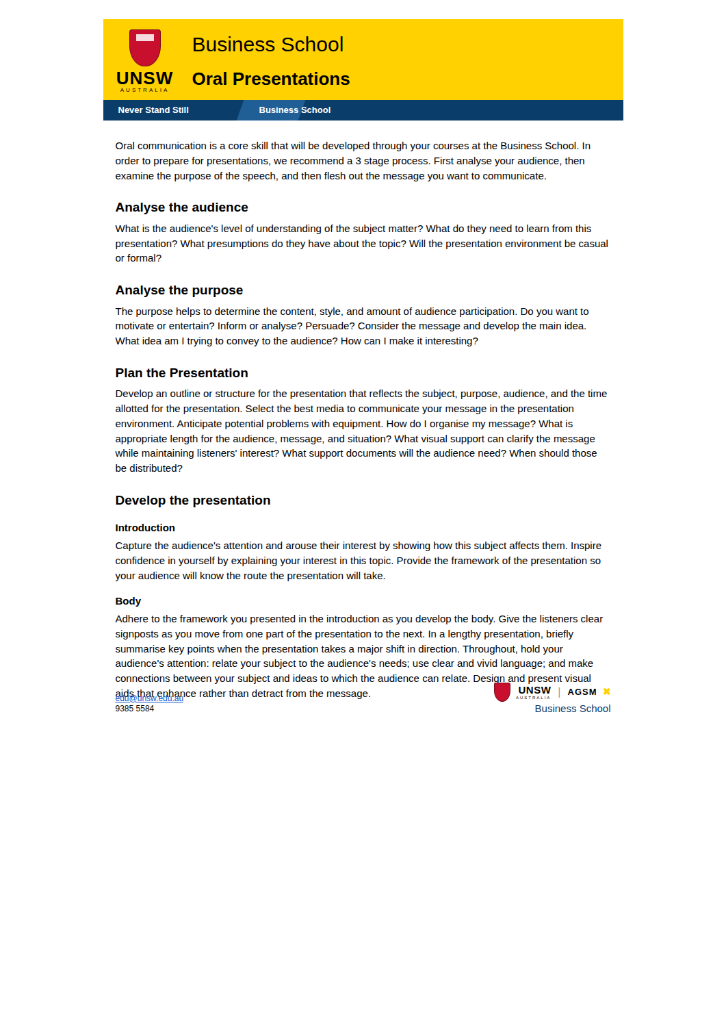UNSW AUSTRALIA
Business School
Oral Presentations
Never Stand Still
Business School
Oral communication is a core skill that will be developed through your courses at the Business School. In order to prepare for presentations, we recommend a 3 stage process. First analyse your audience, then examine the purpose of the speech, and then flesh out the message you want to communicate.
Analyse the audience
What is the audience's level of understanding of the subject matter? What do they need to learn from this presentation? What presumptions do they have about the topic? Will the presentation environment be casual or formal?
Analyse the purpose
The purpose helps to determine the content, style, and amount of audience participation. Do you want to motivate or entertain? Inform or analyse? Persuade? Consider the message and develop the main idea. What idea am I trying to convey to the audience? How can I make it interesting?
Plan the Presentation
Develop an outline or structure for the presentation that reflects the subject, purpose, audience, and the time allotted for the presentation. Select the best media to communicate your message in the presentation environment. Anticipate potential problems with equipment. How do I organise my message? What is appropriate length for the audience, message, and situation? What visual support can clarify the message while maintaining listeners' interest? What support documents will the audience need? When should those be distributed?
Develop the presentation
Introduction
Capture the audience's attention and arouse their interest by showing how this subject affects them. Inspire confidence in yourself by explaining your interest in this topic. Provide the framework of the presentation so your audience will know the route the presentation will take.
Body
Adhere to the framework you presented in the introduction as you develop the body. Give the listeners clear signposts as you move from one part of the presentation to the next. In a lengthy presentation, briefly summarise key points when the presentation takes a major shift in direction. Throughout, hold your audience's attention: relate your subject to the audience's needs; use clear and vivid language; and make connections between your subject and ideas to which the audience can relate. Design and present visual aids that enhance rather than detract from the message.
edu@unsw.edu.au
9385 5584
UNSW AUSTRALIA | AGSM ✖
Business School